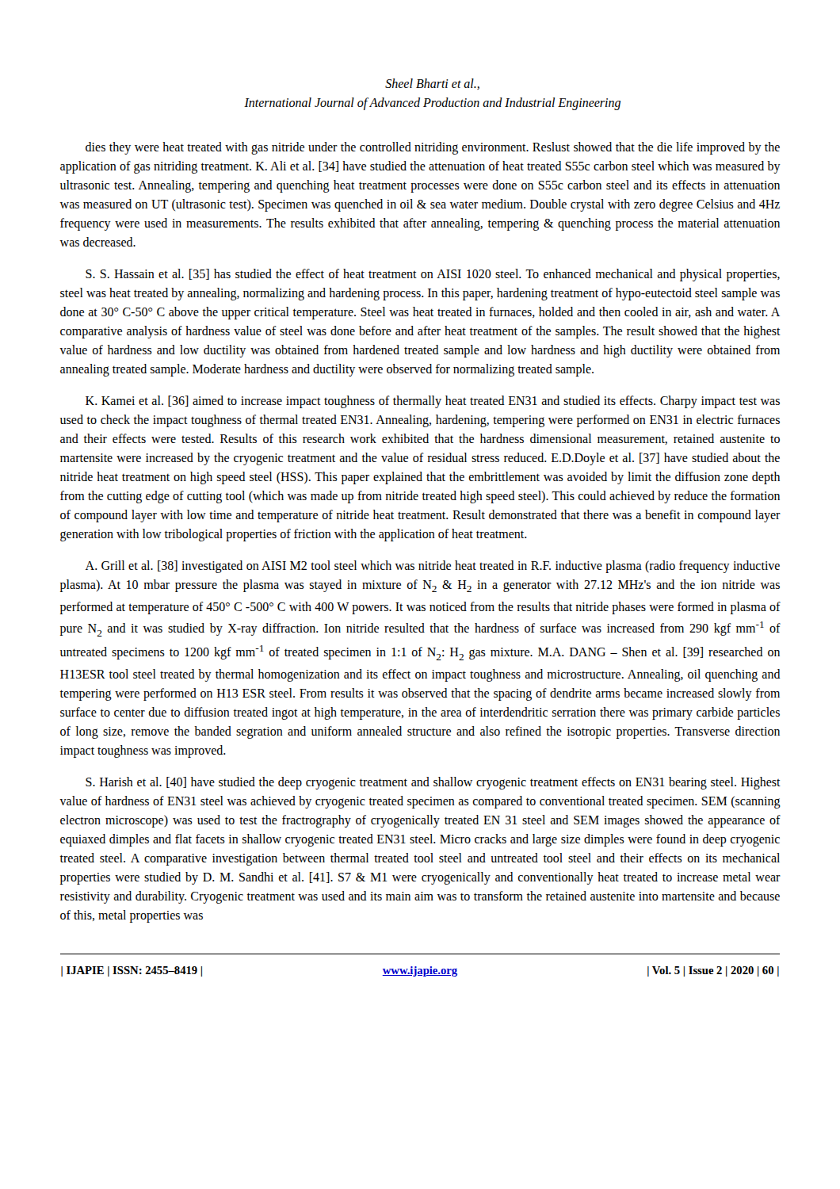Sheel Bharti et al.,
International Journal of Advanced Production and Industrial Engineering
dies they were heat treated with gas nitride under the controlled nitriding environment. Reslust showed that the die life improved by the application of gas nitriding treatment. K. Ali et al. [34] have studied the attenuation of heat treated S55c carbon steel which was measured by ultrasonic test. Annealing, tempering and quenching heat treatment processes were done on S55c carbon steel and its effects in attenuation was measured on UT (ultrasonic test). Specimen was quenched in oil & sea water medium. Double crystal with zero degree Celsius and 4Hz frequency were used in measurements. The results exhibited that after annealing, tempering & quenching process the material attenuation was decreased.
S. S. Hassain et al. [35] has studied the effect of heat treatment on AISI 1020 steel. To enhanced mechanical and physical properties, steel was heat treated by annealing, normalizing and hardening process. In this paper, hardening treatment of hypo-eutectoid steel sample was done at 30° C-50° C above the upper critical temperature. Steel was heat treated in furnaces, holded and then cooled in air, ash and water. A comparative analysis of hardness value of steel was done before and after heat treatment of the samples. The result showed that the highest value of hardness and low ductility was obtained from hardened treated sample and low hardness and high ductility were obtained from annealing treated sample. Moderate hardness and ductility were observed for normalizing treated sample.
K. Kamei et al. [36] aimed to increase impact toughness of thermally heat treated EN31 and studied its effects. Charpy impact test was used to check the impact toughness of thermal treated EN31. Annealing, hardening, tempering were performed on EN31 in electric furnaces and their effects were tested. Results of this research work exhibited that the hardness dimensional measurement, retained austenite to martensite were increased by the cryogenic treatment and the value of residual stress reduced. E.D.Doyle et al. [37] have studied about the nitride heat treatment on high speed steel (HSS). This paper explained that the embrittlement was avoided by limit the diffusion zone depth from the cutting edge of cutting tool (which was made up from nitride treated high speed steel). This could achieved by reduce the formation of compound layer with low time and temperature of nitride heat treatment. Result demonstrated that there was a benefit in compound layer generation with low tribological properties of friction with the application of heat treatment.
A. Grill et al. [38] investigated on AISI M2 tool steel which was nitride heat treated in R.F. inductive plasma (radio frequency inductive plasma). At 10 mbar pressure the plasma was stayed in mixture of N2 & H2 in a generator with 27.12 MHz's and the ion nitride was performed at temperature of 450° C -500° C with 400 W powers. It was noticed from the results that nitride phases were formed in plasma of pure N2 and it was studied by X-ray diffraction. Ion nitride resulted that the hardness of surface was increased from 290 kgf mm-1 of untreated specimens to 1200 kgf mm-1 of treated specimen in 1:1 of N2: H2 gas mixture. M.A. DANG – Shen et al. [39] researched on H13ESR tool steel treated by thermal homogenization and its effect on impact toughness and microstructure. Annealing, oil quenching and tempering were performed on H13 ESR steel. From results it was observed that the spacing of dendrite arms became increased slowly from surface to center due to diffusion treated ingot at high temperature, in the area of interdendritic serration there was primary carbide particles of long size, remove the banded segration and uniform annealed structure and also refined the isotropic properties. Transverse direction impact toughness was improved.
S. Harish et al. [40] have studied the deep cryogenic treatment and shallow cryogenic treatment effects on EN31 bearing steel. Highest value of hardness of EN31 steel was achieved by cryogenic treated specimen as compared to conventional treated specimen. SEM (scanning electron microscope) was used to test the fractrography of cryogenically treated EN 31 steel and SEM images showed the appearance of equiaxed dimples and flat facets in shallow cryogenic treated EN31 steel. Micro cracks and large size dimples were found in deep cryogenic treated steel. A comparative investigation between thermal treated tool steel and untreated tool steel and their effects on its mechanical properties were studied by D. M. Sandhi et al. [41]. S7 & M1 were cryogenically and conventionally heat treated to increase metal wear resistivity and durability. Cryogenic treatment was used and its main aim was to transform the retained austenite into martensite and because of this, metal properties was
| / IJAPIE / ISSN: 2455–8419 / | www.ijapie.org | / Vol. 5 / Issue 2 / 2020 / 60 / |